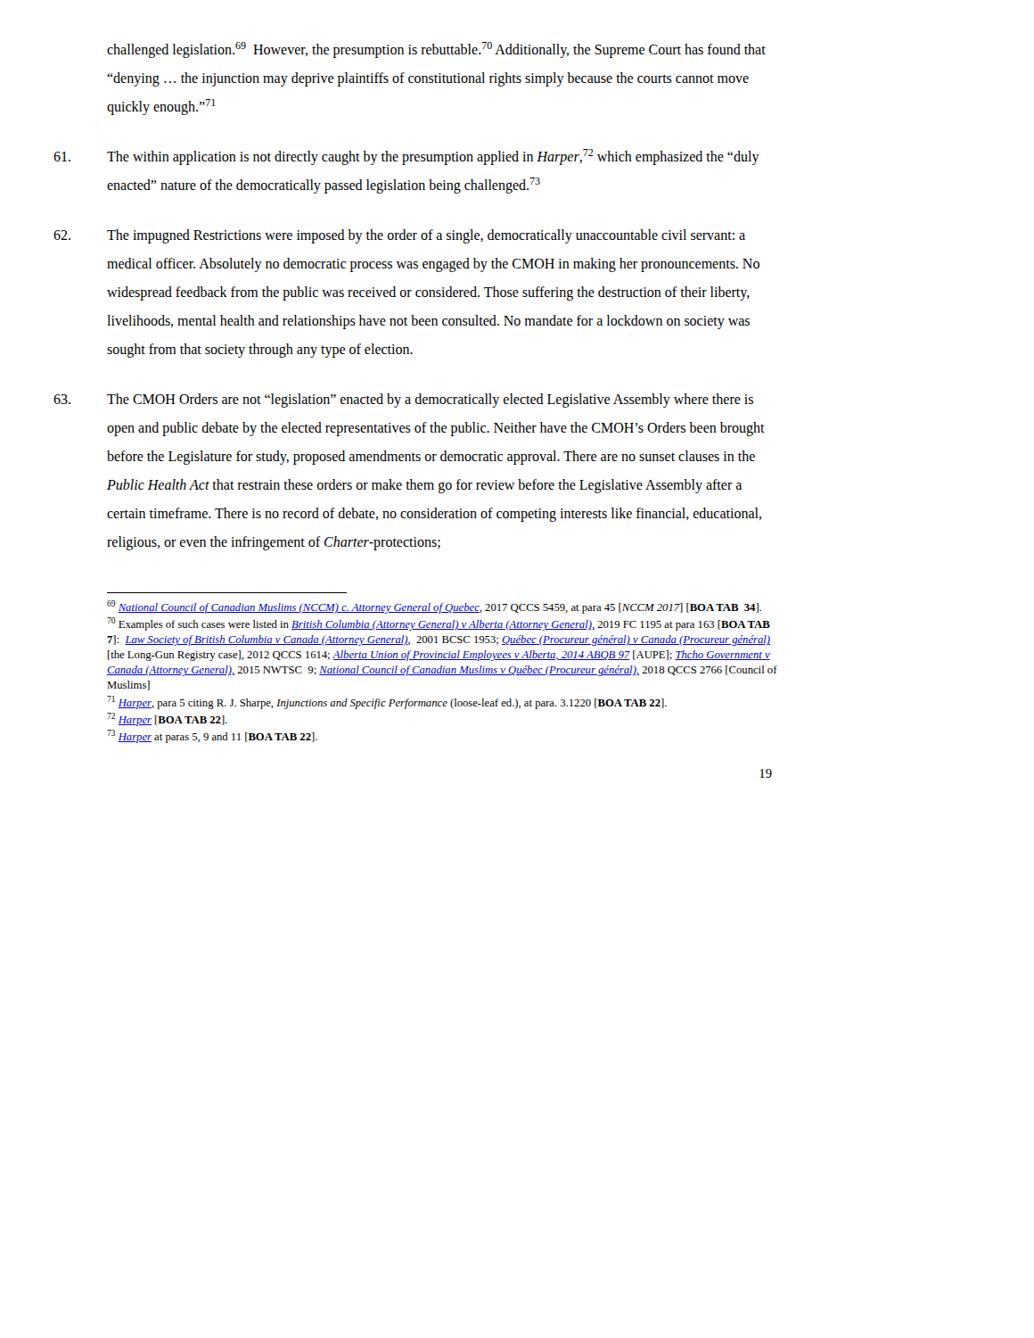challenged legislation.69 However, the presumption is rebuttable.70 Additionally, the Supreme Court has found that “denying … the injunction may deprive plaintiffs of constitutional rights simply because the courts cannot move quickly enough.”71
61. The within application is not directly caught by the presumption applied in Harper,72 which emphasized the “duly enacted” nature of the democratically passed legislation being challenged.73
62. The impugned Restrictions were imposed by the order of a single, democratically unaccountable civil servant: a medical officer. Absolutely no democratic process was engaged by the CMOH in making her pronouncements. No widespread feedback from the public was received or considered. Those suffering the destruction of their liberty, livelihoods, mental health and relationships have not been consulted. No mandate for a lockdown on society was sought from that society through any type of election.
63. The CMOH Orders are not “legislation” enacted by a democratically elected Legislative Assembly where there is open and public debate by the elected representatives of the public. Neither have the CMOH’s Orders been brought before the Legislature for study, proposed amendments or democratic approval. There are no sunset clauses in the Public Health Act that restrain these orders or make them go for review before the Legislative Assembly after a certain timeframe. There is no record of debate, no consideration of competing interests like financial, educational, religious, or even the infringement of Charter-protections;
69 National Council of Canadian Muslims (NCCM) c. Attorney General of Quebec, 2017 QCCS 5459, at para 45 [NCCM 2017] [BOA TAB 34].
70 Examples of such cases were listed in British Columbia (Attorney General) v Alberta (Attorney General), 2019 FC 1195 at para 163 [BOA TAB 7]: Law Society of British Columbia v Canada (Attorney General), 2001 BCSC 1953; Québec (Procureur général) v Canada (Procureur général) [the Long-Gun Registry case], 2012 QCCS 1614; Alberta Union of Provincial Employees v Alberta, 2014 ABQB 97 [AUPE]; Thcho Government v Canada (Attorney General), 2015 NWTSC 9; National Council of Canadian Muslims v Québec (Procureur général), 2018 QCCS 2766 [Council of Muslims]
71 Harper, para 5 citing R. J. Sharpe, Injunctions and Specific Performance (loose-leaf ed.), at para. 3.1220 [BOA TAB 22].
72 Harper [BOA TAB 22].
73 Harper at paras 5, 9 and 11 [BOA TAB 22].
19